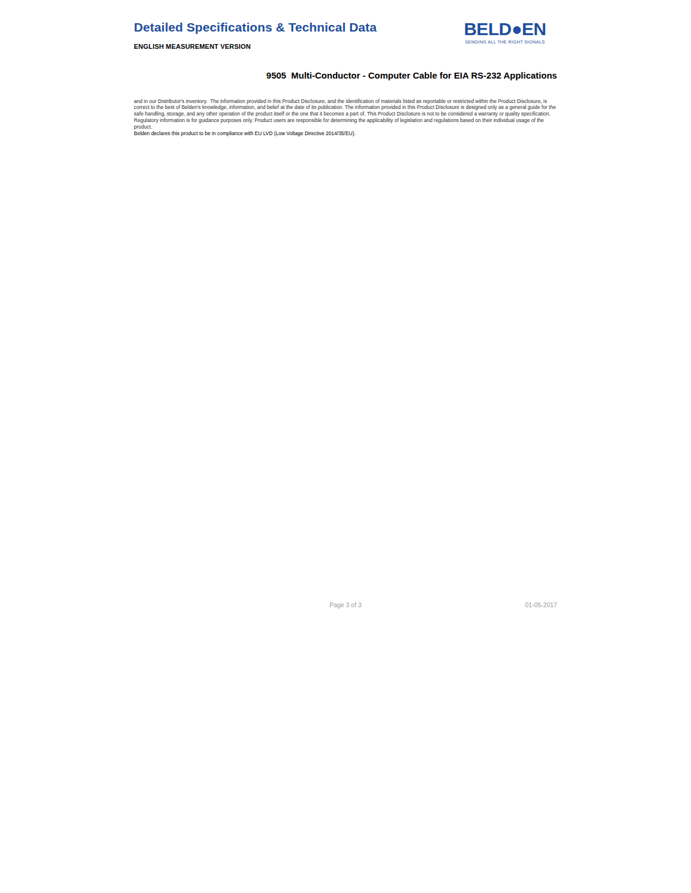Detailed Specifications & Technical Data
BELD●EN
SENDING ALL THE RIGHT SIGNALS
ENGLISH MEASUREMENT VERSION
9505 Multi-Conductor - Computer Cable for EIA RS-232 Applications
and in our Distributor's inventory. The information provided in this Product Disclosure, and the identification of materials listed as reportable or restricted within the Product Disclosure, is correct to the best of Belden's knowledge, information, and belief at the date of its publication. The information provided in this Product Disclosure is designed only as a general guide for the safe handling, storage, and any other operation of the product itself or the one that it becomes a part of. This Product Disclosure is not to be considered a warranty or quality specification. Regulatory information is for guidance purposes only. Product users are responsible for determining the applicability of legislation and regulations based on their individual usage of the product.
Belden declares this product to be in compliance with EU LVD (Low Voltage Directive 2014/35/EU).
Page 3 of 3
01-05-2017